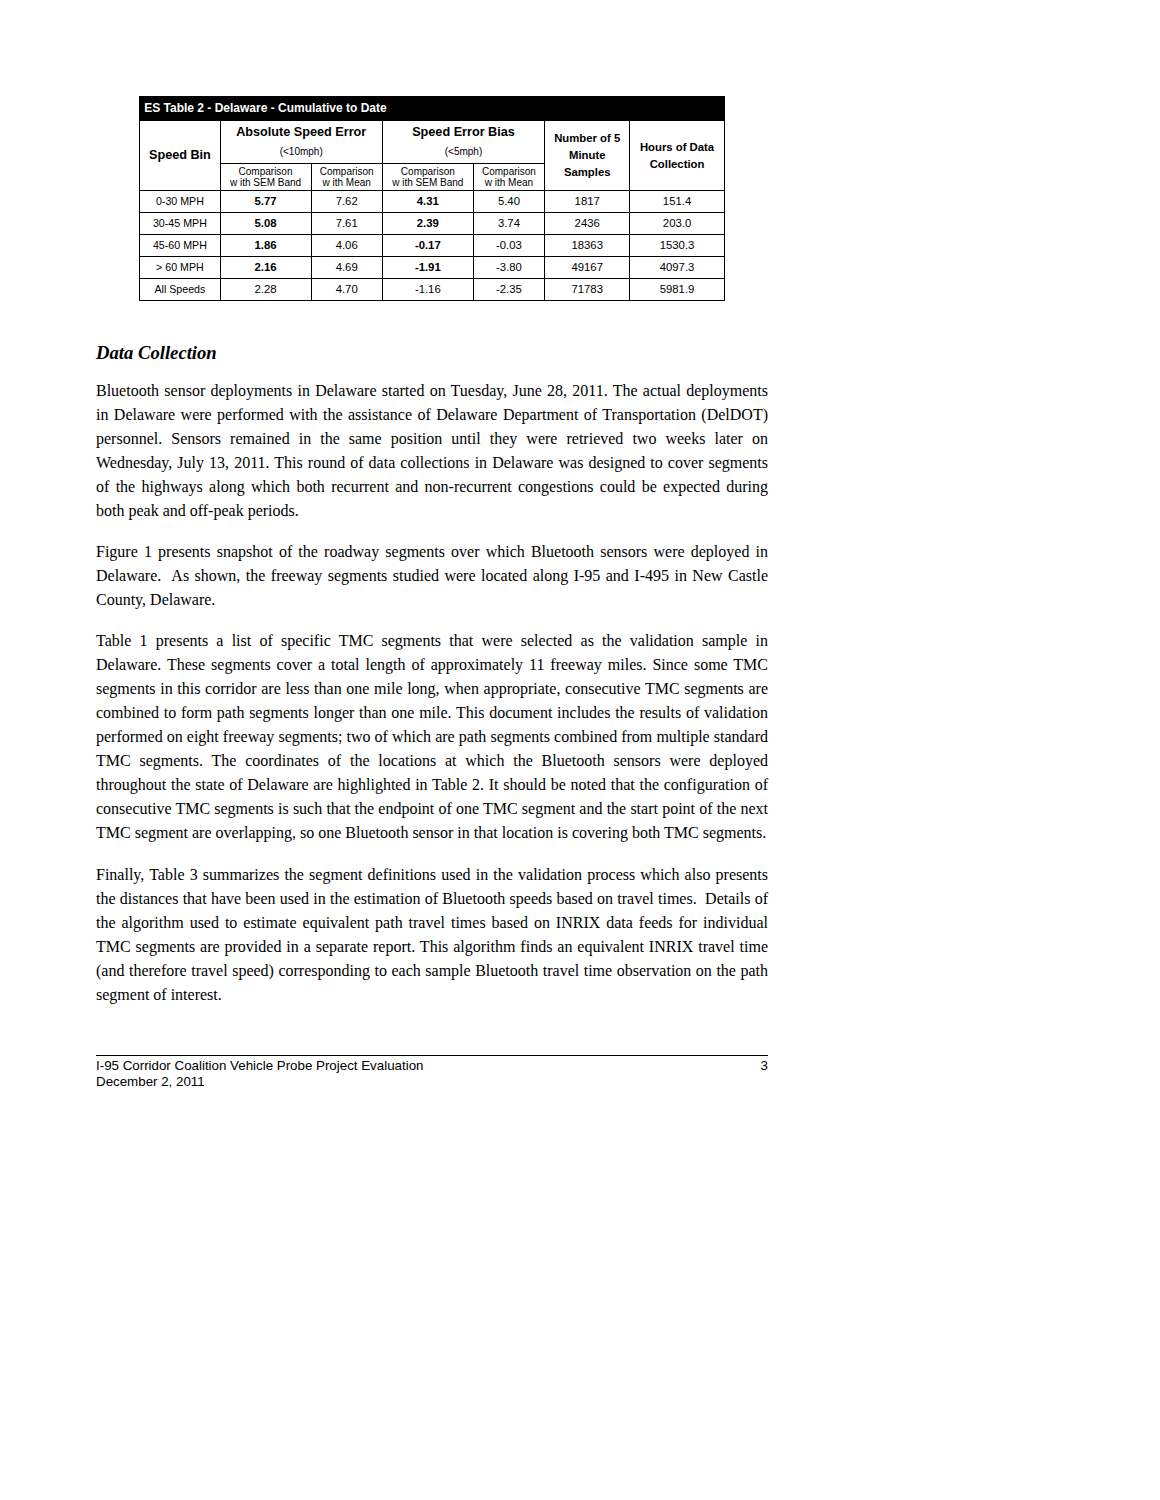ES Table 2 - Delaware - Cumulative to Date
| Speed Bin | Absolute Speed Error (<10mph) | Speed Error Bias (<5mph) | Number of 5 Minute Samples | Hours of Data Collection |
| --- | --- | --- | --- | --- |
| Comparison w ith SEM Band | Comparison w ith Mean | Comparison w ith SEM Band | Comparison w ith Mean |
| 0-30 MPH | 5.77 | 7.62 | 4.31 | 5.40 | 1817 | 151.4 |
| 30-45 MPH | 5.08 | 7.61 | 2.39 | 3.74 | 2436 | 203.0 |
| 45-60 MPH | 1.86 | 4.06 | -0.17 | -0.03 | 18363 | 1530.3 |
| > 60 MPH | 2.16 | 4.69 | -1.91 | -3.80 | 49167 | 4097.3 |
| All Speeds | 2.28 | 4.70 | -1.16 | -2.35 | 71783 | 5981.9 |
Data Collection
Bluetooth sensor deployments in Delaware started on Tuesday, June 28, 2011. The actual deployments in Delaware were performed with the assistance of Delaware Department of Transportation (DelDOT) personnel. Sensors remained in the same position until they were retrieved two weeks later on Wednesday, July 13, 2011. This round of data collections in Delaware was designed to cover segments of the highways along which both recurrent and non-recurrent congestions could be expected during both peak and off-peak periods.
Figure 1 presents snapshot of the roadway segments over which Bluetooth sensors were deployed in Delaware. As shown, the freeway segments studied were located along I-95 and I-495 in New Castle County, Delaware.
Table 1 presents a list of specific TMC segments that were selected as the validation sample in Delaware. These segments cover a total length of approximately 11 freeway miles. Since some TMC segments in this corridor are less than one mile long, when appropriate, consecutive TMC segments are combined to form path segments longer than one mile. This document includes the results of validation performed on eight freeway segments; two of which are path segments combined from multiple standard TMC segments. The coordinates of the locations at which the Bluetooth sensors were deployed throughout the state of Delaware are highlighted in Table 2. It should be noted that the configuration of consecutive TMC segments is such that the endpoint of one TMC segment and the start point of the next TMC segment are overlapping, so one Bluetooth sensor in that location is covering both TMC segments.
Finally, Table 3 summarizes the segment definitions used in the validation process which also presents the distances that have been used in the estimation of Bluetooth speeds based on travel times. Details of the algorithm used to estimate equivalent path travel times based on INRIX data feeds for individual TMC segments are provided in a separate report. This algorithm finds an equivalent INRIX travel time (and therefore travel speed) corresponding to each sample Bluetooth travel time observation on the path segment of interest.
I-95 Corridor Coalition Vehicle Probe Project Evaluation3
December 2, 2011